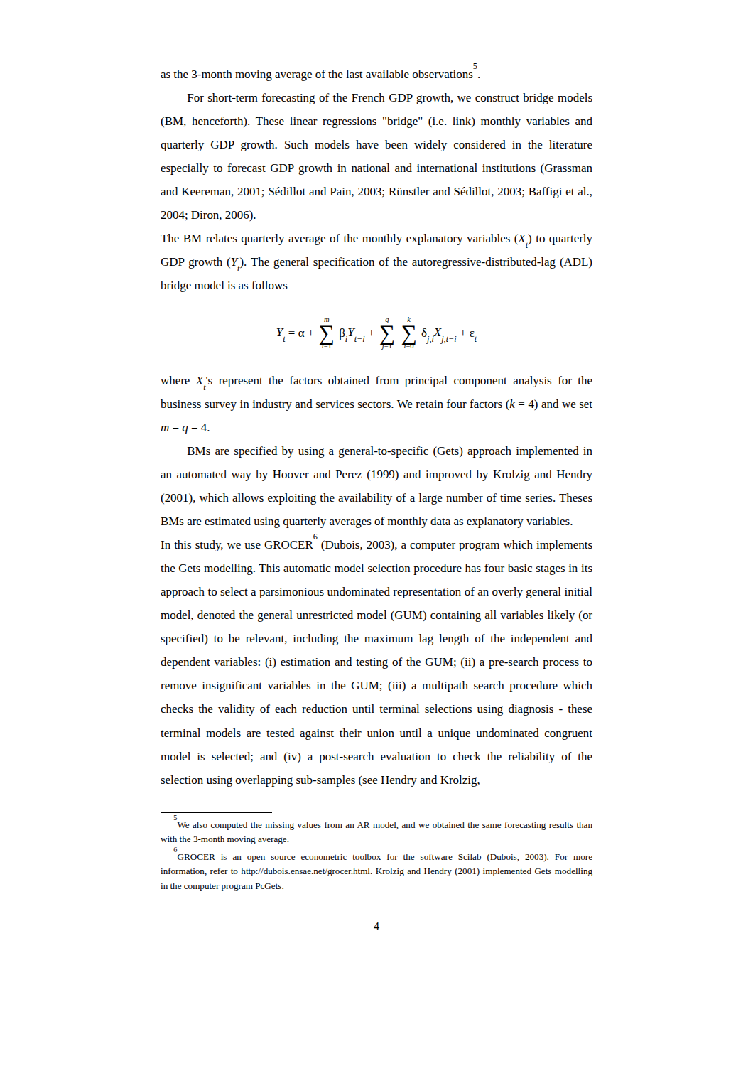as the 3-month moving average of the last available observations5.
For short-term forecasting of the French GDP growth, we construct bridge models (BM, henceforth). These linear regressions "bridge" (i.e. link) monthly variables and quarterly GDP growth. Such models have been widely considered in the literature especially to forecast GDP growth in national and international institutions (Grassman and Keereman, 2001; Sédillot and Pain, 2003; Rünstler and Sédillot, 2003; Baffigi et al., 2004; Diron, 2006).
The BM relates quarterly average of the monthly explanatory variables (Xt) to quarterly GDP growth (Yt). The general specification of the autoregressive-distributed-lag (ADL) bridge model is as follows
Yt = α + m∑i=1 βiYt−i + q∑j=1 k∑i=0 δj,iXj,t−i + εt
where Xt's represent the factors obtained from principal component analysis for the business survey in industry and services sectors. We retain four factors (k = 4) and we set m = q = 4.
BMs are specified by using a general-to-specific (Gets) approach implemented in an automated way by Hoover and Perez (1999) and improved by Krolzig and Hendry (2001), which allows exploiting the availability of a large number of time series. Theses BMs are estimated using quarterly averages of monthly data as explanatory variables.
In this study, we use GROCER6 (Dubois, 2003), a computer program which implements the Gets modelling. This automatic model selection procedure has four basic stages in its approach to select a parsimonious undominated representation of an overly general initial model, denoted the general unrestricted model (GUM) containing all variables likely (or specified) to be relevant, including the maximum lag length of the independent and dependent variables: (i) estimation and testing of the GUM; (ii) a pre-search process to remove insignificant variables in the GUM; (iii) a multipath search procedure which checks the validity of each reduction until terminal selections using diagnosis - these terminal models are tested against their union until a unique undominated congruent model is selected; and (iv) a post-search evaluation to check the reliability of the selection using overlapping sub-samples (see Hendry and Krolzig,
5We also computed the missing values from an AR model, and we obtained the same forecasting results than with the 3-month moving average.
6GROCER is an open source econometric toolbox for the software Scilab (Dubois, 2003). For more information, refer to http://dubois.ensae.net/grocer.html. Krolzig and Hendry (2001) implemented Gets modelling in the computer program PcGets.
4